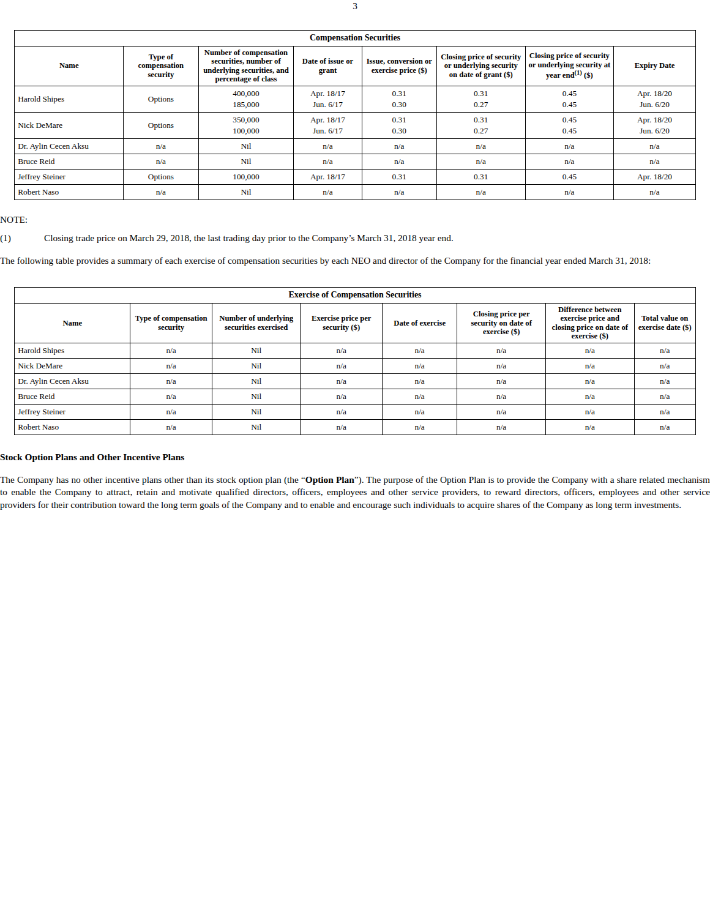3
Compensation Securities
| Name | Type of compensation security | Number of compensation securities, number of underlying securities, and percentage of class | Date of issue or grant | Issue, conversion or exercise price ($) | Closing price of security or underlying security on date of grant ($) | Closing price of security or underlying security at year end (1) ($) | Expiry Date |
| --- | --- | --- | --- | --- | --- | --- | --- |
| Harold Shipes | Options | 400,000 185,000 | Apr. 18/17 Jun. 6/17 | 0.31 0.30 | 0.31 0.27 | 0.45 0.45 | Apr. 18/20 Jun. 6/20 |
| Nick DeMare | Options | 350,000 100,000 | Apr. 18/17 Jun. 6/17 | 0.31 0.30 | 0.31 0.27 | 0.45 0.45 | Apr. 18/20 Jun. 6/20 |
| Dr. Aylin Cecen Aksu | n/a | Nil | n/a | n/a | n/a | n/a | n/a |
| Bruce Reid | n/a | Nil | n/a | n/a | n/a | n/a | n/a |
| Jeffrey Steiner | Options | 100,000 | Apr. 18/17 | 0.31 | 0.31 | 0.45 | Apr. 18/20 |
| Robert Naso | n/a | Nil | n/a | n/a | n/a | n/a | n/a |
NOTE:
(1)
Closing trade price on March 29, 2018, the last trading day prior to the Company’s March 31, 2018 year end.
The following table provides a summary of each exercise of compensation securities by each NEO and director of the Company for the financial year ended March 31, 2018:
Exercise of Compensation Securities
| Name | Type of compensation security | Number of underlying securities exercised | Exercise price per security ($) | Date of exercise | Closing price per security on date of exercise ($) | Difference between exercise price and closing price on date of exercise ($) | Total value on exercise date ($) |
| --- | --- | --- | --- | --- | --- | --- | --- |
| Harold Shipes | n/a | Nil | n/a | n/a | n/a | n/a | n/a |
| Nick DeMare | n/a | Nil | n/a | n/a | n/a | n/a | n/a |
| Dr. Aylin Cecen Aksu | n/a | Nil | n/a | n/a | n/a | n/a | n/a |
| Bruce Reid | n/a | Nil | n/a | n/a | n/a | n/a | n/a |
| Jeffrey Steiner | n/a | Nil | n/a | n/a | n/a | n/a | n/a |
| Robert Naso | n/a | Nil | n/a | n/a | n/a | n/a | n/a |
Stock Option Plans and Other Incentive Plans
The Company has no other incentive plans other than its stock option plan (the “Option Plan”). The purpose of the Option Plan is to provide the Company with a share related mechanism to enable the Company to attract, retain and motivate qualified directors, officers, employees and other service providers, to reward directors, officers, employees and other service providers for their contribution toward the long term goals of the Company and to enable and encourage such individuals to acquire shares of the Company as long term investments.